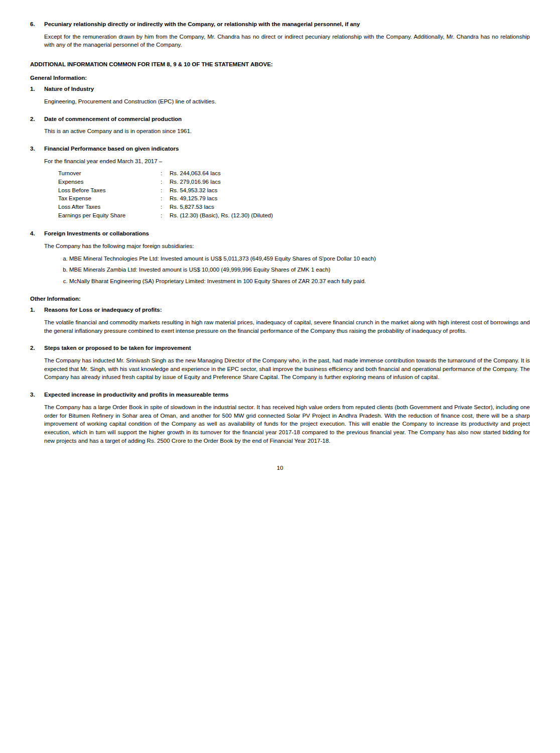6.
Pecuniary relationship directly or indirectly with the Company, or relationship with the managerial personnel, if any
Except for the remuneration drawn by him from the Company, Mr. Chandra has no direct or indirect pecuniary relationship with the Company. Additionally, Mr. Chandra has no relationship with any of the managerial personnel of the Company.
ADDITIONAL INFORMATION COMMON FOR ITEM 8, 9 & 10 OF THE STATEMENT ABOVE:
General Information:
1.
Nature of Industry
Engineering, Procurement and Construction (EPC) line of activities.
2.
Date of commencement of commercial production
This is an active Company and is in operation since 1961.
3.
Financial Performance based on given indicators
For the financial year ended March 31, 2017 –
| Turnover | : | Rs. 244,063.64 lacs |
| Expenses | : | Rs. 279,016.96 lacs |
| Loss Before Taxes | : | Rs. 54,953.32 lacs |
| Tax Expense | : | Rs. 49,125.79 lacs |
| Loss After Taxes | : | Rs. 5,827.53 lacs |
| Earnings per Equity Share | : | Rs. (12.30) (Basic), Rs. (12.30) (Diluted) |
4.
Foreign Investments or collaborations
The Company has the following major foreign subsidiaries:
MBE Mineral Technologies Pte Ltd: Invested amount is US$ 5,011,373 (649,459 Equity Shares of S'pore Dollar 10 each)
MBE Minerals Zambia Ltd: Invested amount is US$ 10,000 (49,999,996 Equity Shares of ZMK 1 each)
McNally Bharat Engineering (SA) Proprietary Limited: Investment in 100 Equity Shares of ZAR 20.37 each fully paid.
Other Information:
1.
Reasons for Loss or inadequacy of profits:
The volatile financial and commodity markets resulting in high raw material prices, inadequacy of capital, severe financial crunch in the market along with high interest cost of borrowings and the general inflationary pressure combined to exert intense pressure on the financial performance of the Company thus raising the probability of inadequacy of profits.
2.
Steps taken or proposed to be taken for improvement
The Company has inducted Mr. Srinivash Singh as the new Managing Director of the Company who, in the past, had made immense contribution towards the turnaround of the Company. It is expected that Mr. Singh, with his vast knowledge and experience in the EPC sector, shall improve the business efficiency and both financial and operational performance of the Company. The Company has already infused fresh capital by issue of Equity and Preference Share Capital. The Company is further exploring means of infusion of capital.
3.
Expected increase in productivity and profits in measureable terms
The Company has a large Order Book in spite of slowdown in the industrial sector. It has received high value orders from reputed clients (both Government and Private Sector), including one order for Bitumen Refinery in Sohar area of Oman, and another for 500 MW grid connected Solar PV Project in Andhra Pradesh. With the reduction of finance cost, there will be a sharp improvement of working capital condition of the Company as well as availability of funds for the project execution. This will enable the Company to increase its productivity and project execution, which in turn will support the higher growth in its turnover for the financial year 2017-18 compared to the previous financial year. The Company has also now started bidding for new projects and has a target of adding Rs. 2500 Crore to the Order Book by the end of Financial Year 2017-18.
10